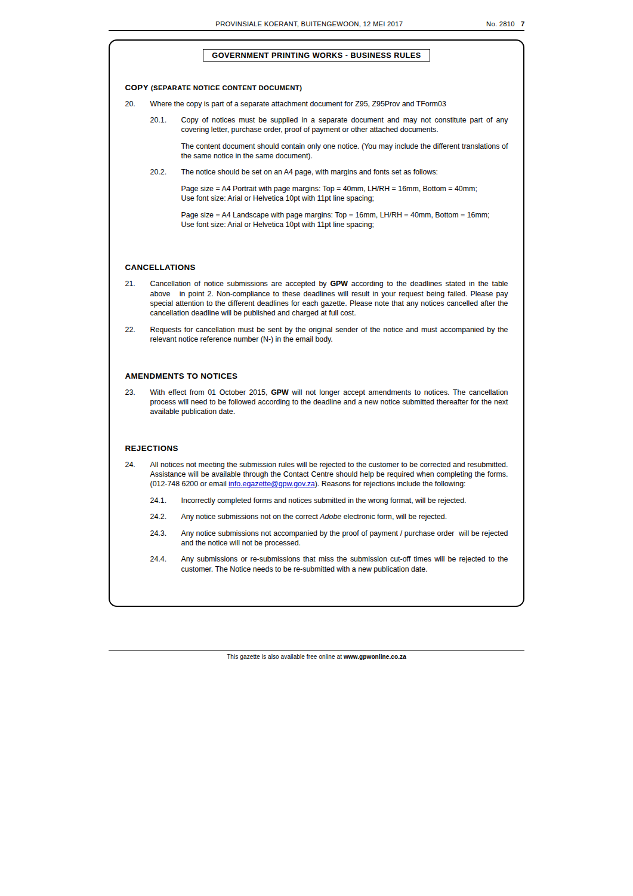PROVINSIALE KOERANT, BUITENGEWOON, 12 MEI 2017
No. 2810 7
GOVERNMENT PRINTING WORKS - BUSINESS RULES
Copy (Separate Notice Content Document)
20.
Where the copy is part of a separate attachment document for Z95, Z95Prov and TForm03
20.1.
Copy of notices must be supplied in a separate document and may not constitute part of any covering letter, purchase order, proof of payment or other attached documents.
The content document should contain only one notice. (You may include the different translations of the same notice in the same document).
20.2.
The notice should be set on an A4 page, with margins and fonts set as follows:
Page size = A4 Portrait with page margins: Top = 40mm, LH/RH = 16mm, Bottom = 40mm;
Use font size: Arial or Helvetica 10pt with 11pt line spacing;
Page size = A4 Landscape with page margins: Top = 16mm, LH/RH = 40mm, Bottom = 16mm;
Use font size: Arial or Helvetica 10pt with 11pt line spacing;
Cancellations
21.
Cancellation of notice submissions are accepted by GPW according to the deadlines stated in the table above in point 2. Non-compliance to these deadlines will result in your request being failed. Please pay special attention to the different deadlines for each gazette. Please note that any notices cancelled after the cancellation deadline will be published and charged at full cost.
22.
Requests for cancellation must be sent by the original sender of the notice and must accompanied by the relevant notice reference number (N-) in the email body.
Amendments to notices
23.
With effect from 01 October 2015, GPW will not longer accept amendments to notices. The cancellation process will need to be followed according to the deadline and a new notice submitted thereafter for the next available publication date.
Rejections
24.
All notices not meeting the submission rules will be rejected to the customer to be corrected and resubmitted. Assistance will be available through the Contact Centre should help be required when completing the forms. (012-748 6200 or email info.egazette@gpw.gov.za). Reasons for rejections include the following:
24.1.
Incorrectly completed forms and notices submitted in the wrong format, will be rejected.
24.2.
Any notice submissions not on the correct Adobe electronic form, will be rejected.
24.3.
Any notice submissions not accompanied by the proof of payment / purchase order will be rejected and the notice will not be processed.
24.4.
Any submissions or re-submissions that miss the submission cut-off times will be rejected to the customer. The Notice needs to be re-submitted with a new publication date.
This gazette is also available free online at www.gpwonline.co.za